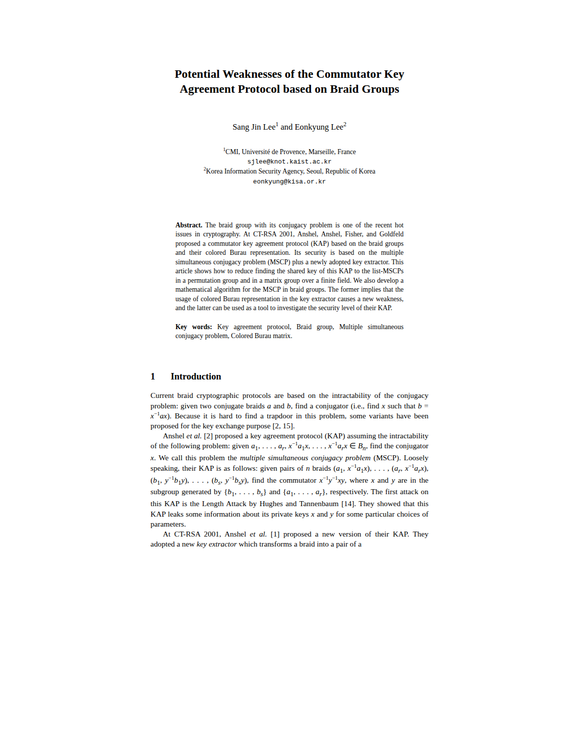Potential Weaknesses of the Commutator Key
Agreement Protocol based on Braid Groups
Sang Jin Lee1 and Eonkyung Lee2
1CMI, Université de Provence, Marseille, France
sjlee@knot.kaist.ac.kr
2Korea Information Security Agency, Seoul, Republic of Korea
eonkyung@kisa.or.kr
Abstract. The braid group with its conjugacy problem is one of the recent hot issues in cryptography. At CT-RSA 2001, Anshel, Anshel, Fisher, and Goldfeld proposed a commutator key agreement protocol (KAP) based on the braid groups and their colored Burau representation. Its security is based on the multiple simultaneous conjugacy problem (MSCP) plus a newly adopted key extractor. This article shows how to reduce finding the shared key of this KAP to the list-MSCPs in a permutation group and in a matrix group over a finite field. We also develop a mathematical algorithm for the MSCP in braid groups. The former implies that the usage of colored Burau representation in the key extractor causes a new weakness, and the latter can be used as a tool to investigate the security level of their KAP.
Key words: Key agreement protocol, Braid group, Multiple simultaneous conjugacy problem, Colored Burau matrix.
1 Introduction
Current braid cryptographic protocols are based on the intractability of the conjugacy problem: given two conjugate braids a and b, find a conjugator (i.e., find x such that b = x−1ax). Because it is hard to find a trapdoor in this problem, some variants have been proposed for the key exchange purpose [2, 15].
Anshel et al. [2] proposed a key agreement protocol (KAP) assuming the intractability of the following problem: given a1, . . . , ar, x−1a1x, . . . , x−1arx ∈ Bn, find the conjugator x. We call this problem the multiple simultaneous conjugacy problem (MSCP). Loosely speaking, their KAP is as follows: given pairs of n braids (a1, x−1a1x), . . . , (ar, x−1arx), (b1, y−1b1y), . . . , (bs, y−1bsy), find the commutator x−1y−1xy, where x and y are in the subgroup generated by {b1, . . . , bs} and {a1, . . . , ar}, respectively. The first attack on this KAP is the Length Attack by Hughes and Tannenbaum [14]. They showed that this KAP leaks some information about its private keys x and y for some particular choices of parameters.
At CT-RSA 2001, Anshel et al. [1] proposed a new version of their KAP. They adopted a new key extractor which transforms a braid into a pair of a